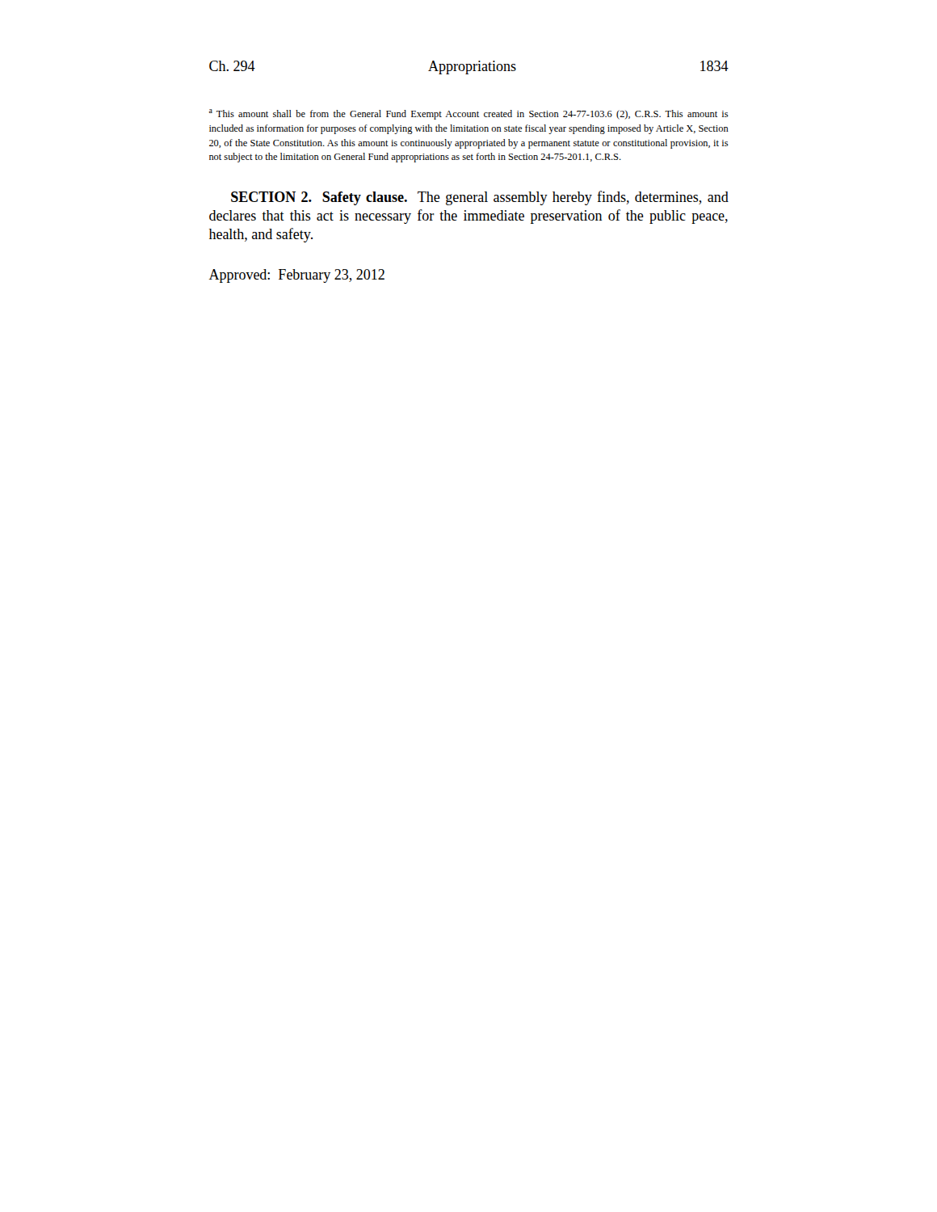Ch. 294
Appropriations
1834
a This amount shall be from the General Fund Exempt Account created in Section 24-77-103.6 (2), C.R.S. This amount is included as information for purposes of complying with the limitation on state fiscal year spending imposed by Article X, Section 20, of the State Constitution. As this amount is continuously appropriated by a permanent statute or constitutional provision, it is not subject to the limitation on General Fund appropriations as set forth in Section 24-75-201.1, C.R.S.
SECTION 2. Safety clause. The general assembly hereby finds, determines, and declares that this act is necessary for the immediate preservation of the public peace, health, and safety.
Approved: February 23, 2012